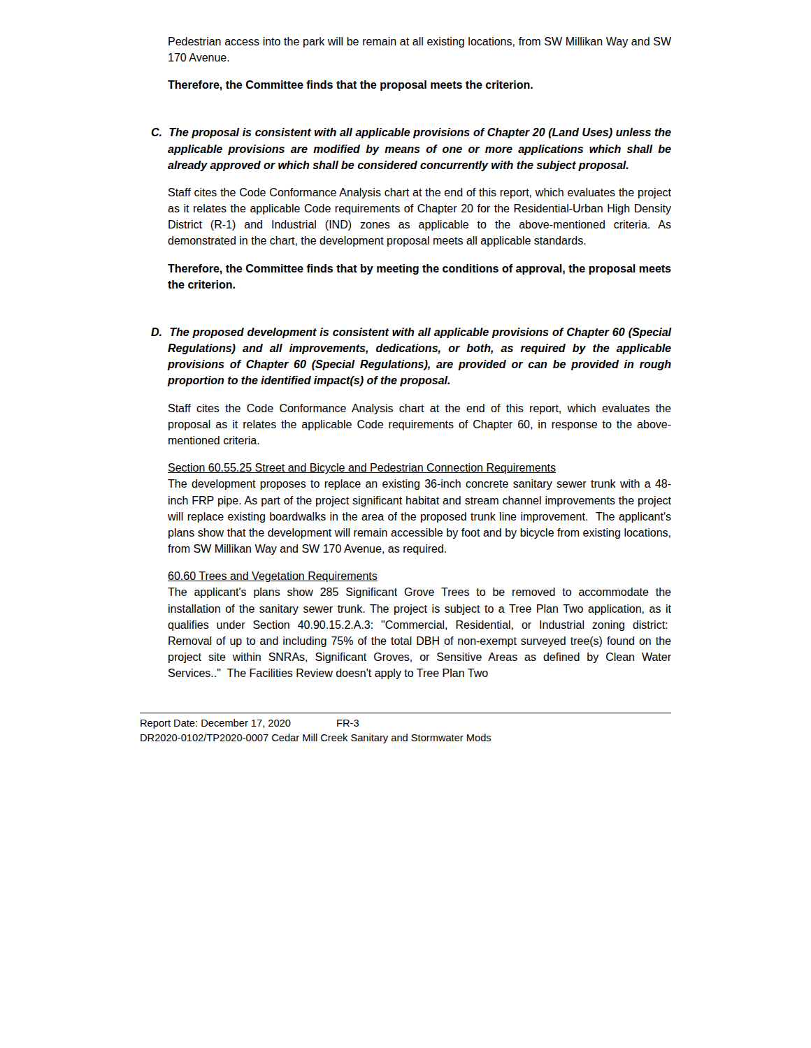Pedestrian access into the park will be remain at all existing locations, from SW Millikan Way and SW 170 Avenue.
Therefore, the Committee finds that the proposal meets the criterion.
C. The proposal is consistent with all applicable provisions of Chapter 20 (Land Uses) unless the applicable provisions are modified by means of one or more applications which shall be already approved or which shall be considered concurrently with the subject proposal.
Staff cites the Code Conformance Analysis chart at the end of this report, which evaluates the project as it relates the applicable Code requirements of Chapter 20 for the Residential-Urban High Density District (R-1) and Industrial (IND) zones as applicable to the above-mentioned criteria. As demonstrated in the chart, the development proposal meets all applicable standards.
Therefore, the Committee finds that by meeting the conditions of approval, the proposal meets the criterion.
D. The proposed development is consistent with all applicable provisions of Chapter 60 (Special Regulations) and all improvements, dedications, or both, as required by the applicable provisions of Chapter 60 (Special Regulations), are provided or can be provided in rough proportion to the identified impact(s) of the proposal.
Staff cites the Code Conformance Analysis chart at the end of this report, which evaluates the proposal as it relates the applicable Code requirements of Chapter 60, in response to the above-mentioned criteria.
Section 60.55.25 Street and Bicycle and Pedestrian Connection Requirements
The development proposes to replace an existing 36-inch concrete sanitary sewer trunk with a 48-inch FRP pipe. As part of the project significant habitat and stream channel improvements the project will replace existing boardwalks in the area of the proposed trunk line improvement. The applicant's plans show that the development will remain accessible by foot and by bicycle from existing locations, from SW Millikan Way and SW 170 Avenue, as required.
60.60 Trees and Vegetation Requirements
The applicant's plans show 285 Significant Grove Trees to be removed to accommodate the installation of the sanitary sewer trunk. The project is subject to a Tree Plan Two application, as it qualifies under Section 40.90.15.2.A.3: "Commercial, Residential, or Industrial zoning district: Removal of up to and including 75% of the total DBH of non-exempt surveyed tree(s) found on the project site within SNRAs, Significant Groves, or Sensitive Areas as defined by Clean Water Services.." The Facilities Review doesn't apply to Tree Plan Two
Report Date: December 17, 2020 FR-3 DR2020-0102/TP2020-0007 Cedar Mill Creek Sanitary and Stormwater Mods